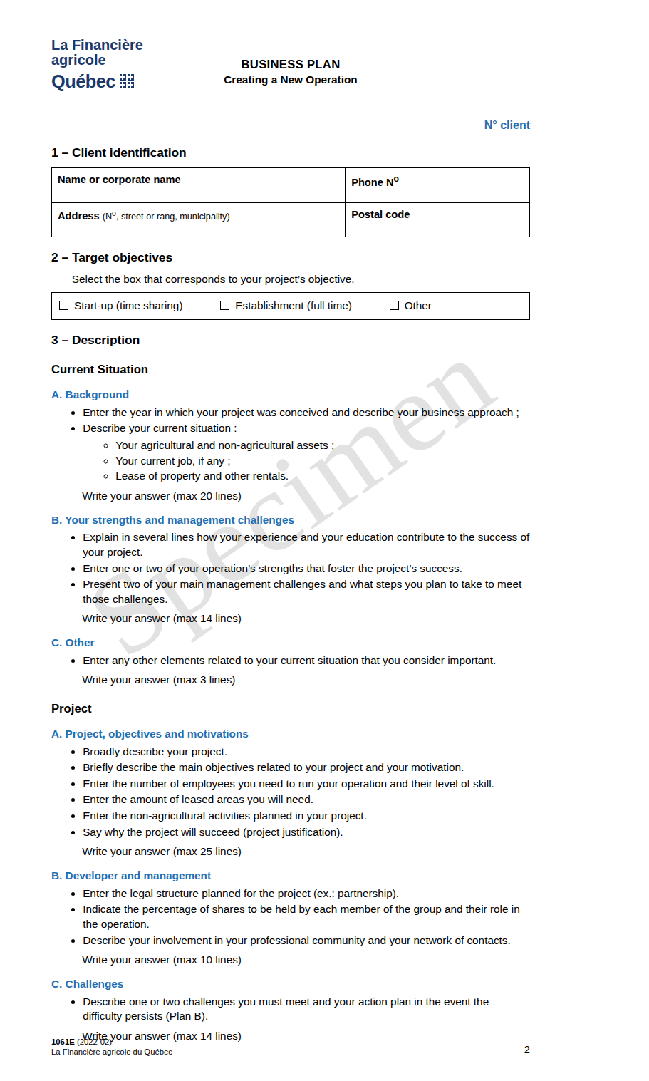Specimen
La Financière
agricole
Québec
BUSINESS PLAN
Creating a New Operation
N° client
1 – Client identification
| Name or corporate name | Phone N o |
| Address (N o , street or rang, municipality) | Postal code |
2 – Target objectives
Select the box that corresponds to your project’s objective.
| Start-up (time sharing) Establishment (full time) Other |
3 – Description
Current Situation
A. Background
Enter the year in which your project was conceived and describe your business approach ;
Describe your current situation :
Your agricultural and non-agricultural assets ;
Your current job, if any ;
Lease of property and other rentals.
Write your answer (max 20 lines)
B. Your strengths and management challenges
Explain in several lines how your experience and your education contribute to the success of your project.
Enter one or two of your operation’s strengths that foster the project’s success.
Present two of your main management challenges and what steps you plan to take to meet those challenges.
Write your answer (max 14 lines)
C. Other
Enter any other elements related to your current situation that you consider important.
Write your answer (max 3 lines)
Project
A. Project, objectives and motivations
Broadly describe your project.
Briefly describe the main objectives related to your project and your motivation.
Enter the number of employees you need to run your operation and their level of skill.
Enter the amount of leased areas you will need.
Enter the non-agricultural activities planned in your project.
Say why the project will succeed (project justification).
Write your answer (max 25 lines)
B. Developer and management
Enter the legal structure planned for the project (ex.: partnership).
Indicate the percentage of shares to be held by each member of the group and their role in the operation.
Describe your involvement in your professional community and your network of contacts.
Write your answer (max 10 lines)
C. Challenges
Describe one or two challenges you must meet and your action plan in the event the difficulty persists (Plan B).
Write your answer (max 14 lines)
1061E (2022-02)
La Financière agricole du Québec
2